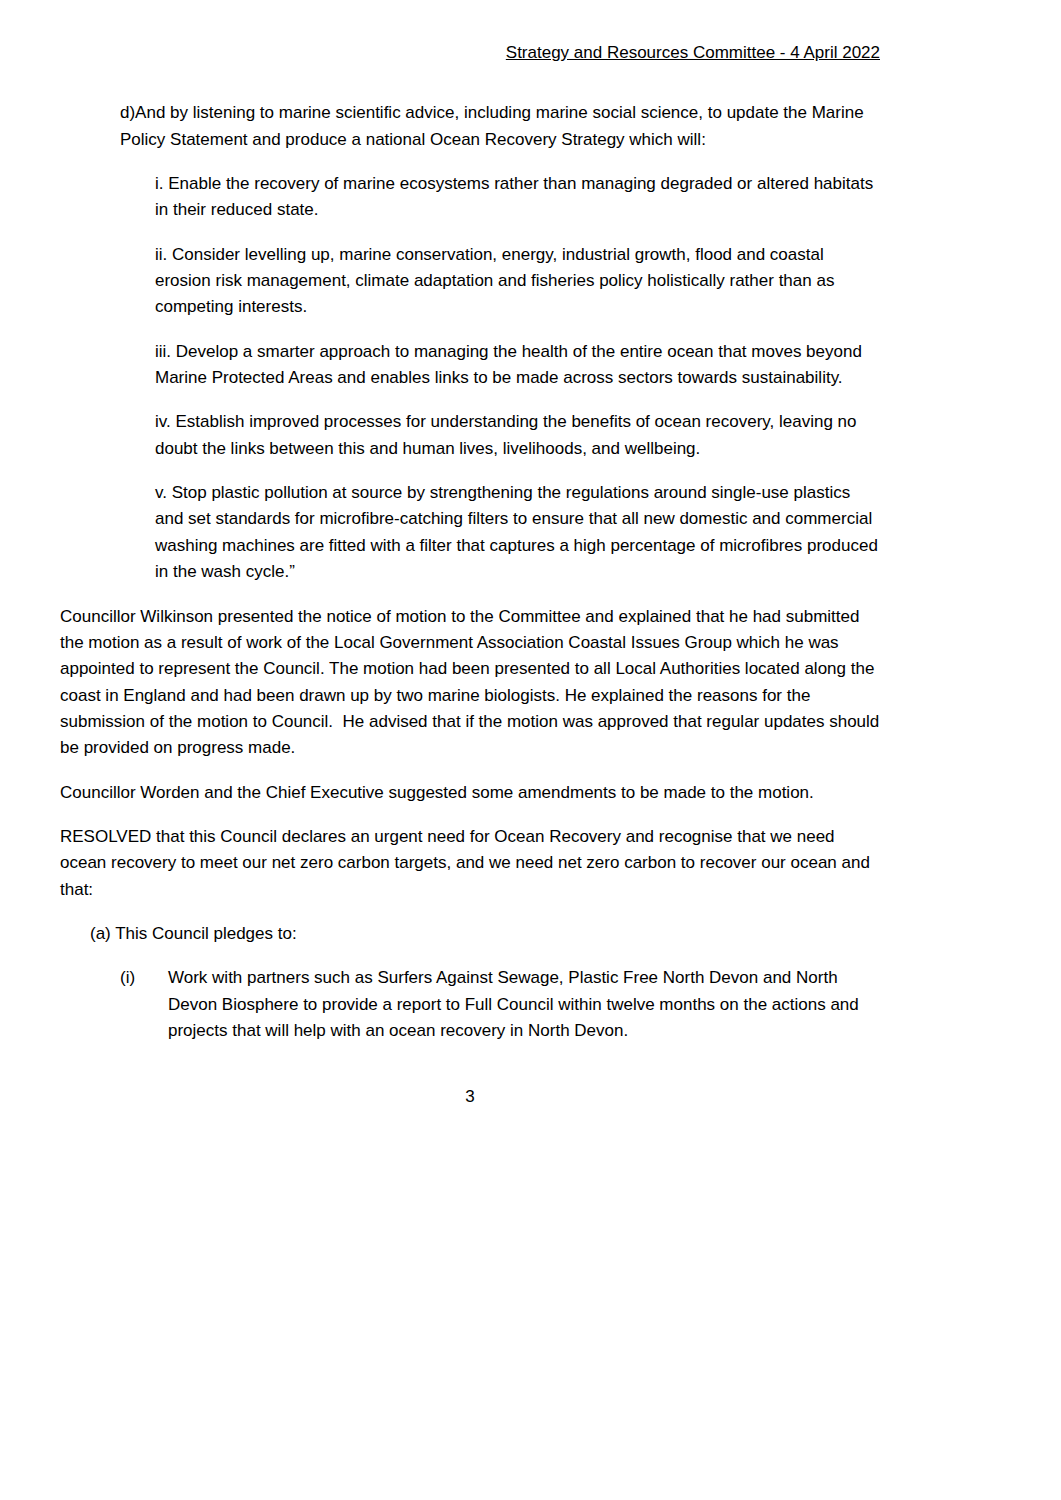Strategy and Resources Committee - 4 April 2022
d)And by listening to marine scientific advice, including marine social science, to update the Marine Policy Statement and produce a national Ocean Recovery Strategy which will:
i. Enable the recovery of marine ecosystems rather than managing degraded or altered habitats in their reduced state.
ii. Consider levelling up, marine conservation, energy, industrial growth, flood and coastal erosion risk management, climate adaptation and fisheries policy holistically rather than as competing interests.
iii. Develop a smarter approach to managing the health of the entire ocean that moves beyond Marine Protected Areas and enables links to be made across sectors towards sustainability.
iv. Establish improved processes for understanding the benefits of ocean recovery, leaving no doubt the links between this and human lives, livelihoods, and wellbeing.
v. Stop plastic pollution at source by strengthening the regulations around single-use plastics and set standards for microfibre-catching filters to ensure that all new domestic and commercial washing machines are fitted with a filter that captures a high percentage of microfibres produced in the wash cycle.”
Councillor Wilkinson presented the notice of motion to the Committee and explained that he had submitted the motion as a result of work of the Local Government Association Coastal Issues Group which he was appointed to represent the Council. The motion had been presented to all Local Authorities located along the coast in England and had been drawn up by two marine biologists. He explained the reasons for the submission of the motion to Council. He advised that if the motion was approved that regular updates should be provided on progress made.
Councillor Worden and the Chief Executive suggested some amendments to be made to the motion.
RESOLVED that this Council declares an urgent need for Ocean Recovery and recognise that we need ocean recovery to meet our net zero carbon targets, and we need net zero carbon to recover our ocean and that:
(a) This Council pledges to:
(i)
Work with partners such as Surfers Against Sewage, Plastic Free North Devon and North Devon Biosphere to provide a report to Full Council within twelve months on the actions and projects that will help with an ocean recovery in North Devon.
3